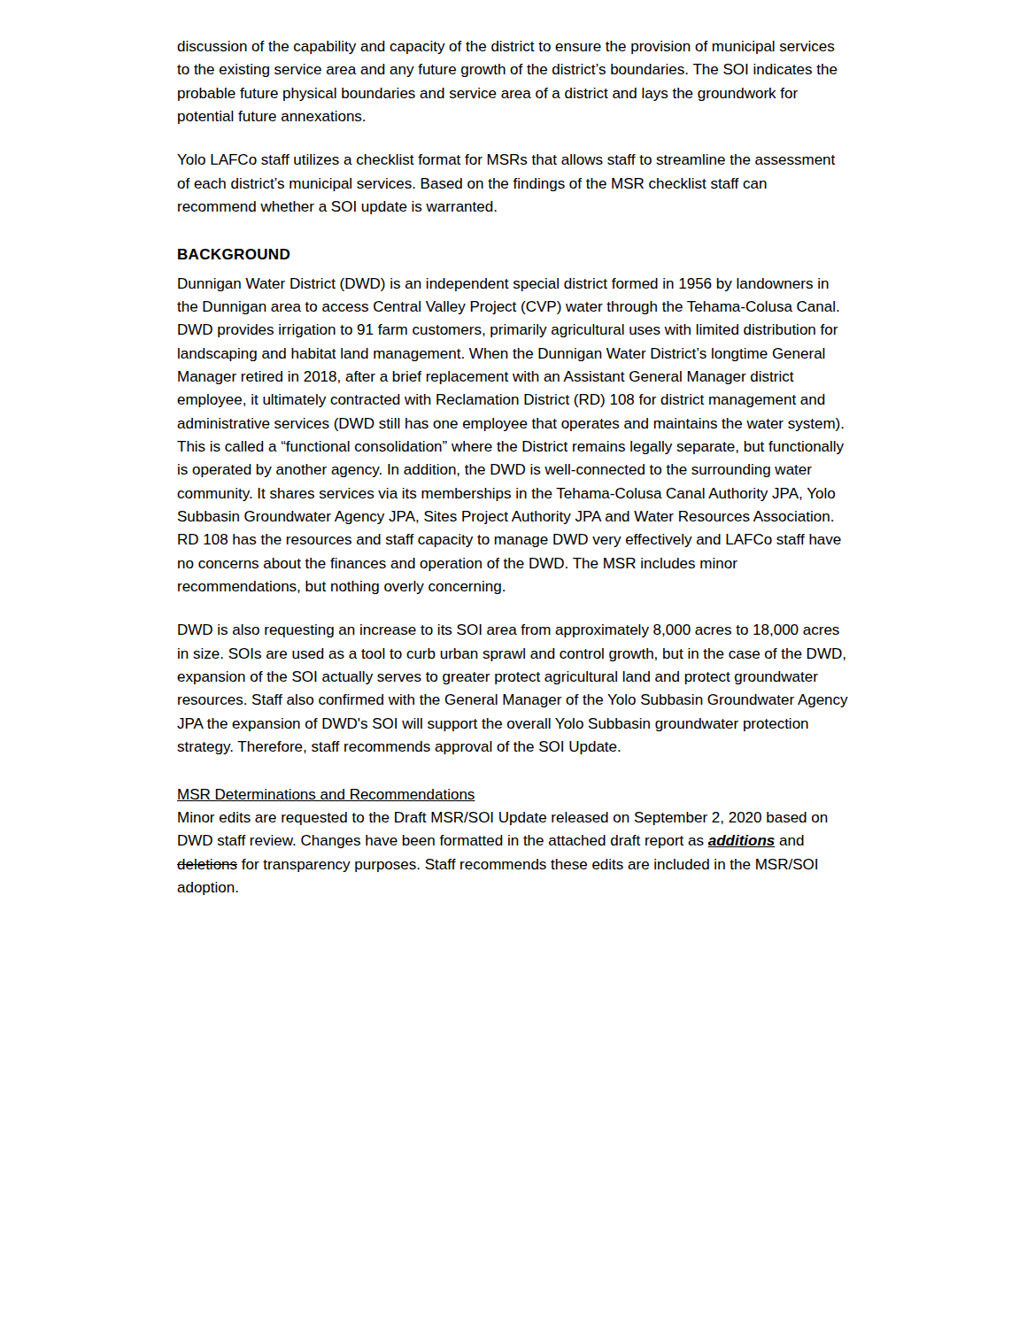discussion of the capability and capacity of the district to ensure the provision of municipal services to the existing service area and any future growth of the district’s boundaries. The SOI indicates the probable future physical boundaries and service area of a district and lays the groundwork for potential future annexations.
Yolo LAFCo staff utilizes a checklist format for MSRs that allows staff to streamline the assessment of each district’s municipal services. Based on the findings of the MSR checklist staff can recommend whether a SOI update is warranted.
BACKGROUND
Dunnigan Water District (DWD) is an independent special district formed in 1956 by landowners in the Dunnigan area to access Central Valley Project (CVP) water through the Tehama-Colusa Canal. DWD provides irrigation to 91 farm customers, primarily agricultural uses with limited distribution for landscaping and habitat land management. When the Dunnigan Water District’s longtime General Manager retired in 2018, after a brief replacement with an Assistant General Manager district employee, it ultimately contracted with Reclamation District (RD) 108 for district management and administrative services (DWD still has one employee that operates and maintains the water system). This is called a “functional consolidation” where the District remains legally separate, but functionally is operated by another agency. In addition, the DWD is well-connected to the surrounding water community. It shares services via its memberships in the Tehama-Colusa Canal Authority JPA, Yolo Subbasin Groundwater Agency JPA, Sites Project Authority JPA and Water Resources Association. RD 108 has the resources and staff capacity to manage DWD very effectively and LAFCo staff have no concerns about the finances and operation of the DWD. The MSR includes minor recommendations, but nothing overly concerning.
DWD is also requesting an increase to its SOI area from approximately 8,000 acres to 18,000 acres in size. SOIs are used as a tool to curb urban sprawl and control growth, but in the case of the DWD, expansion of the SOI actually serves to greater protect agricultural land and protect groundwater resources. Staff also confirmed with the General Manager of the Yolo Subbasin Groundwater Agency JPA the expansion of DWD's SOI will support the overall Yolo Subbasin groundwater protection strategy. Therefore, staff recommends approval of the SOI Update.
MSR Determinations and Recommendations
Minor edits are requested to the Draft MSR/SOI Update released on September 2, 2020 based on DWD staff review. Changes have been formatted in the attached draft report as additions and deletions for transparency purposes. Staff recommends these edits are included in the MSR/SOI adoption.